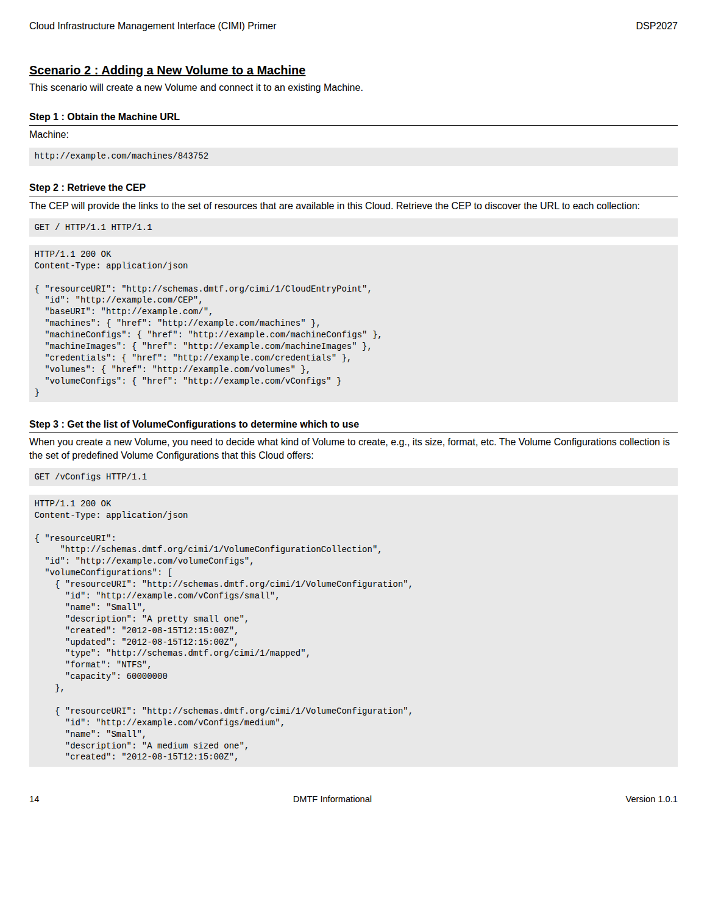Cloud Infrastructure Management Interface (CIMI) Primer DSP2027
Scenario 2 : Adding a New Volume to a Machine
This scenario will create a new Volume and connect it to an existing Machine.
Step 1 : Obtain the Machine URL
Machine:
http://example.com/machines/843752
Step 2 : Retrieve the CEP
The CEP will provide the links to the set of resources that are available in this Cloud. Retrieve the CEP to discover the URL to each collection:
GET / HTTP/1.1 HTTP/1.1
HTTP/1.1 200 OK
Content-Type: application/json

{ "resourceURI": "http://schemas.dmtf.org/cimi/1/CloudEntryPoint",
  "id": "http://example.com/CEP",
  "baseURI": "http://example.com/",
  "machines": { "href": "http://example.com/machines" },
  "machineConfigs": { "href": "http://example.com/machineConfigs" },
  "machineImages": { "href": "http://example.com/machineImages" },
  "credentials": { "href": "http://example.com/credentials" },
  "volumes": { "href": "http://example.com/volumes" },
  "volumeConfigs": { "href": "http://example.com/vConfigs" }
}
Step 3 : Get the list of VolumeConfigurations to determine which to use
When you create a new Volume, you need to decide what kind of Volume to create, e.g., its size, format, etc. The Volume Configurations collection is the set of predefined Volume Configurations that this Cloud offers:
GET /vConfigs HTTP/1.1
HTTP/1.1 200 OK
Content-Type: application/json

{ "resourceURI":
     "http://schemas.dmtf.org/cimi/1/VolumeConfigurationCollection",
  "id": "http://example.com/volumeConfigs",
  "volumeConfigurations": [
    { "resourceURI": "http://schemas.dmtf.org/cimi/1/VolumeConfiguration",
      "id": "http://example.com/vConfigs/small",
      "name": "Small",
      "description": "A pretty small one",
      "created": "2012-08-15T12:15:00Z",
      "updated": "2012-08-15T12:15:00Z",
      "type": "http://schemas.dmtf.org/cimi/1/mapped",
      "format": "NTFS",
      "capacity": 60000000
    },

    { "resourceURI": "http://schemas.dmtf.org/cimi/1/VolumeConfiguration",
      "id": "http://example.com/vConfigs/medium",
      "name": "Small",
      "description": "A medium sized one",
      "created": "2012-08-15T12:15:00Z",
14 DMTF Informational Version 1.0.1